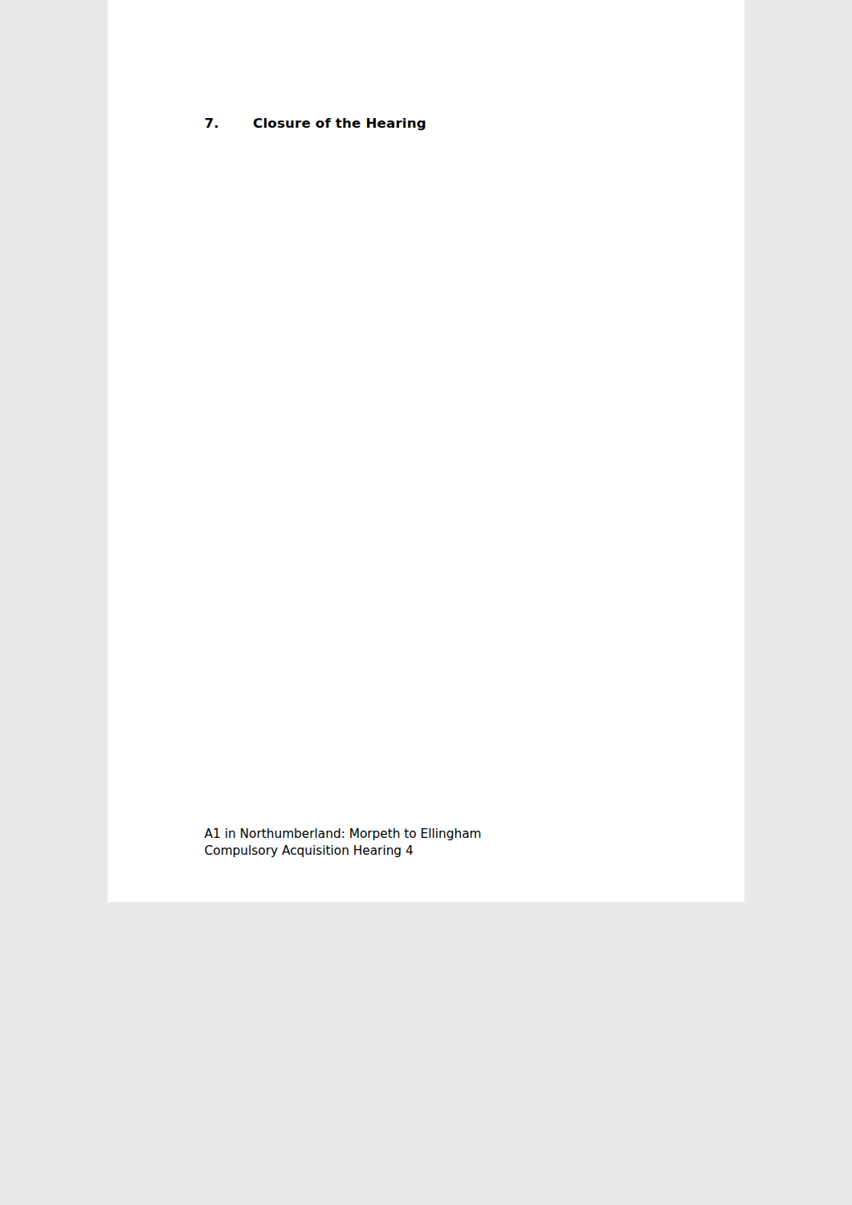7. Closure of the Hearing
A1 in Northumberland: Morpeth to Ellingham
Compulsory Acquisition Hearing 4